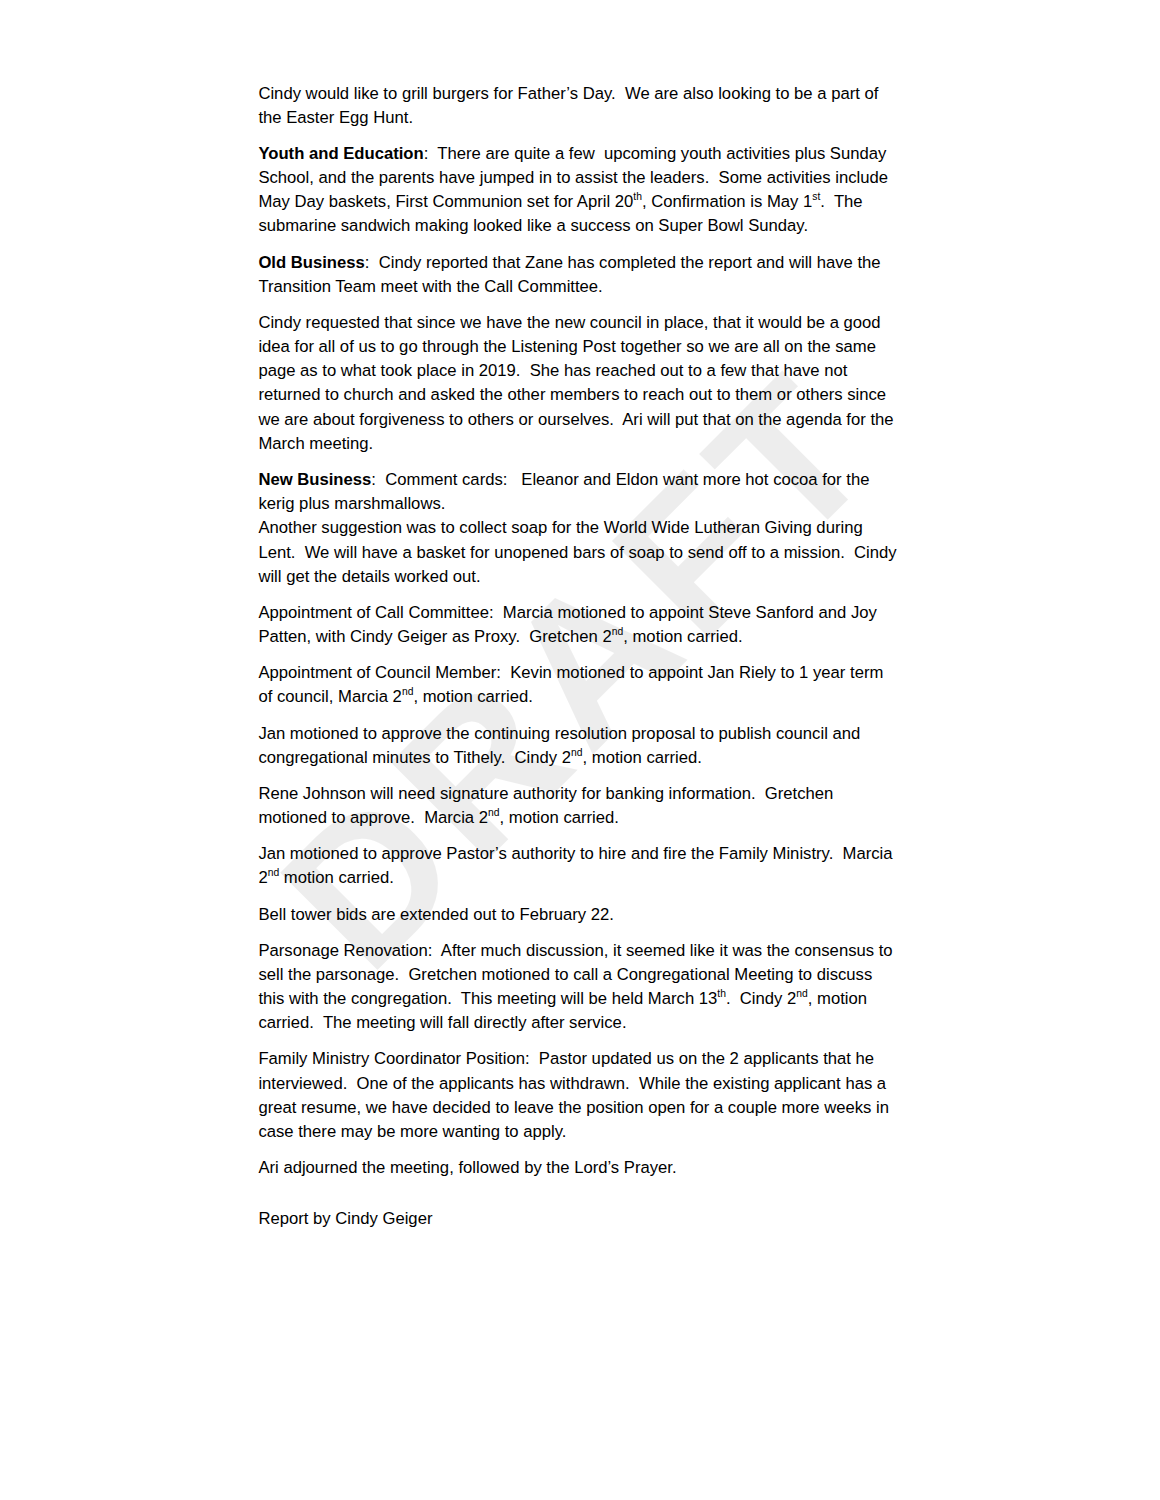DRAFT
Cindy would like to grill burgers for Father’s Day. We are also looking to be a part of the Easter Egg Hunt.
Youth and Education: There are quite a few upcoming youth activities plus Sunday School, and the parents have jumped in to assist the leaders. Some activities include May Day baskets, First Communion set for April 20th, Confirmation is May 1st. The submarine sandwich making looked like a success on Super Bowl Sunday.
Old Business: Cindy reported that Zane has completed the report and will have the Transition Team meet with the Call Committee.
Cindy requested that since we have the new council in place, that it would be a good idea for all of us to go through the Listening Post together so we are all on the same page as to what took place in 2019. She has reached out to a few that have not returned to church and asked the other members to reach out to them or others since we are about forgiveness to others or ourselves. Ari will put that on the agenda for the March meeting.
New Business: Comment cards: Eleanor and Eldon want more hot cocoa for the kerig plus marshmallows.
Another suggestion was to collect soap for the World Wide Lutheran Giving during Lent. We will have a basket for unopened bars of soap to send off to a mission. Cindy will get the details worked out.
Appointment of Call Committee: Marcia motioned to appoint Steve Sanford and Joy Patten, with Cindy Geiger as Proxy. Gretchen 2nd, motion carried.
Appointment of Council Member: Kevin motioned to appoint Jan Riely to 1 year term of council, Marcia 2nd, motion carried.
Jan motioned to approve the continuing resolution proposal to publish council and congregational minutes to Tithely. Cindy 2nd, motion carried.
Rene Johnson will need signature authority for banking information. Gretchen motioned to approve. Marcia 2nd, motion carried.
Jan motioned to approve Pastor’s authority to hire and fire the Family Ministry. Marcia 2nd motion carried.
Bell tower bids are extended out to February 22.
Parsonage Renovation: After much discussion, it seemed like it was the consensus to sell the parsonage. Gretchen motioned to call a Congregational Meeting to discuss this with the congregation. This meeting will be held March 13th. Cindy 2nd, motion carried. The meeting will fall directly after service.
Family Ministry Coordinator Position: Pastor updated us on the 2 applicants that he interviewed. One of the applicants has withdrawn. While the existing applicant has a great resume, we have decided to leave the position open for a couple more weeks in case there may be more wanting to apply.
Ari adjourned the meeting, followed by the Lord’s Prayer.
Report by Cindy Geiger